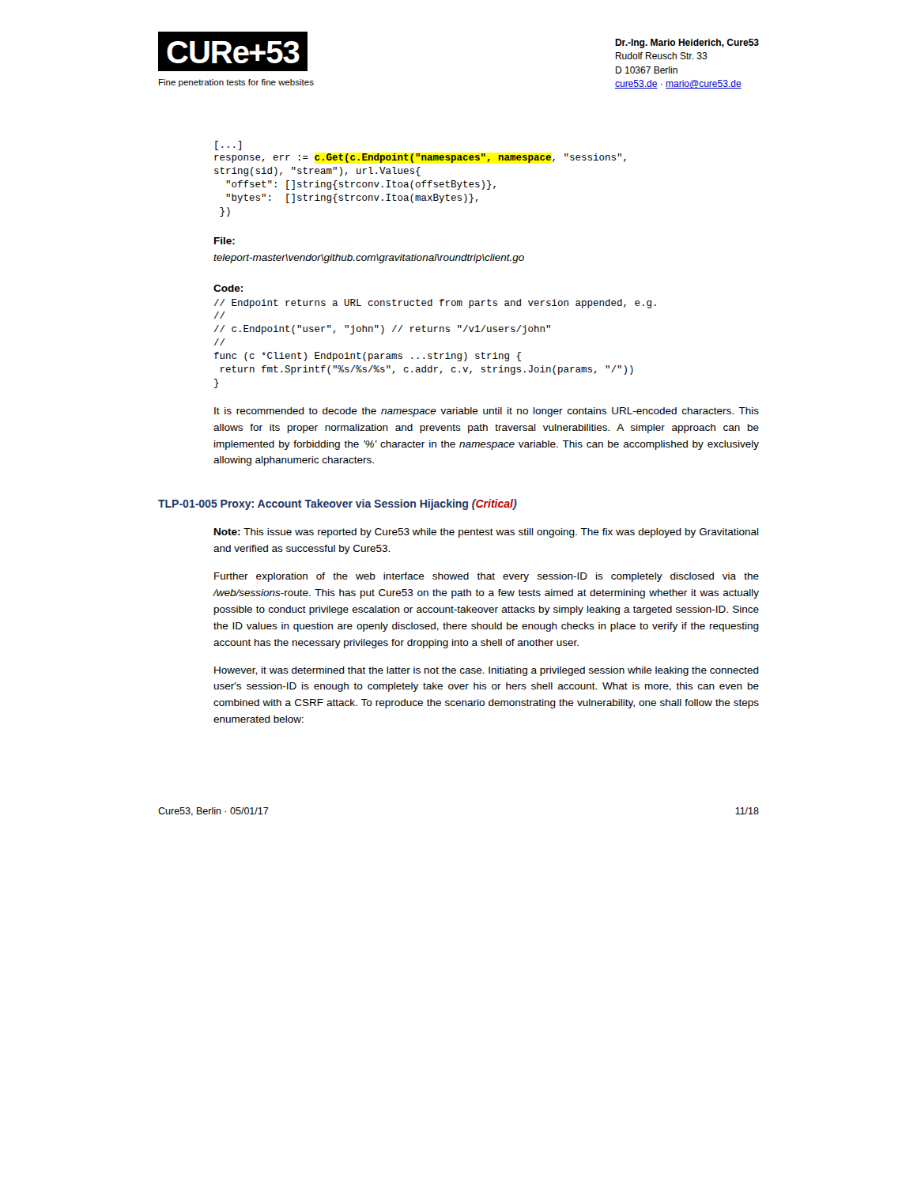CURe+53
Fine penetration tests for fine websites
Dr.-Ing. Mario Heiderich, Cure53
Rudolf Reusch Str. 33
D 10367 Berlin
cure53.de · mario@cure53.de
[...]
response, err := c.Get(c.Endpoint("namespaces", namespace, "sessions",
string(sid), "stream"), url.Values{
  "offset": []string{strconv.Itoa(offsetBytes)},
  "bytes":  []string{strconv.Itoa(maxBytes)},
 })
File:
teleport-master\vendor\github.com\gravitational\roundtrip\client.go
Code:
// Endpoint returns a URL constructed from parts and version appended, e.g.
//
// c.Endpoint("user", "john") // returns "/v1/users/john"
//
func (c *Client) Endpoint(params ...string) string {
 return fmt.Sprintf("%s/%s/%s", c.addr, c.v, strings.Join(params, "/"))
}
It is recommended to decode the namespace variable until it no longer contains URL-encoded characters. This allows for its proper normalization and prevents path traversal vulnerabilities. A simpler approach can be implemented by forbidding the '%' character in the namespace variable. This can be accomplished by exclusively allowing alphanumeric characters.
TLP-01-005 Proxy: Account Takeover via Session Hijacking (Critical)
Note: This issue was reported by Cure53 while the pentest was still ongoing. The fix was deployed by Gravitational and verified as successful by Cure53.
Further exploration of the web interface showed that every session-ID is completely disclosed via the /web/sessions-route. This has put Cure53 on the path to a few tests aimed at determining whether it was actually possible to conduct privilege escalation or account-takeover attacks by simply leaking a targeted session-ID. Since the ID values in question are openly disclosed, there should be enough checks in place to verify if the requesting account has the necessary privileges for dropping into a shell of another user.
However, it was determined that the latter is not the case. Initiating a privileged session while leaking the connected user's session-ID is enough to completely take over his or hers shell account. What is more, this can even be combined with a CSRF attack. To reproduce the scenario demonstrating the vulnerability, one shall follow the steps enumerated below:
Cure53, Berlin · 05/01/17
11/18